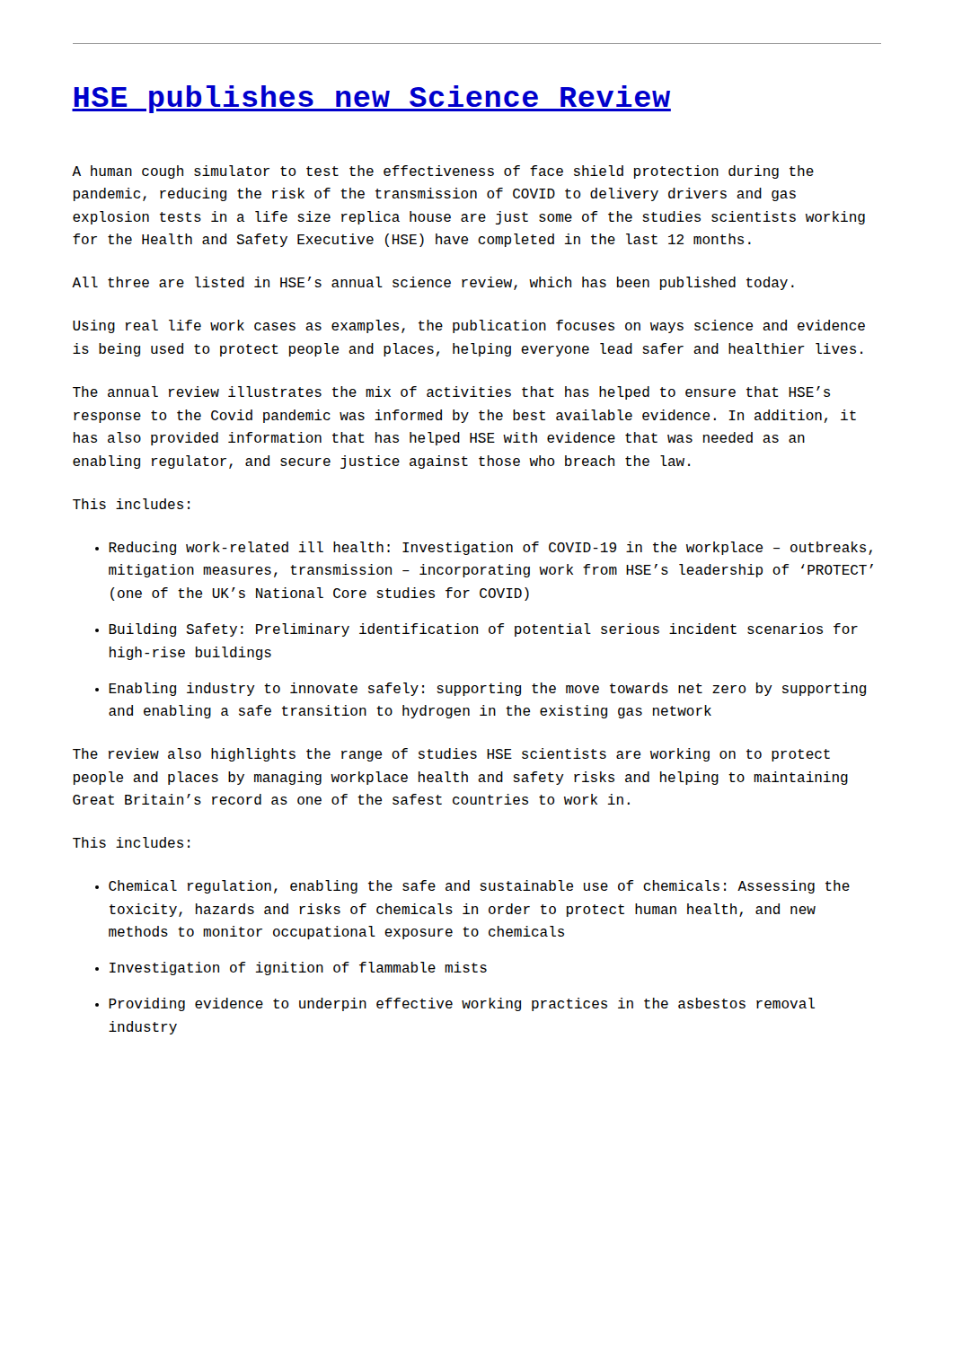HSE publishes new Science Review
A human cough simulator to test the effectiveness of face shield protection during the pandemic, reducing the risk of the transmission of COVID to delivery drivers and gas explosion tests in a life size replica house are just some of the studies scientists working for the Health and Safety Executive (HSE) have completed in the last 12 months.
All three are listed in HSE’s annual science review, which has been published today.
Using real life work cases as examples, the publication focuses on ways science and evidence is being used to protect people and places, helping everyone lead safer and healthier lives.
The annual review illustrates the mix of activities that has helped to ensure that HSE’s response to the Covid pandemic was informed by the best available evidence. In addition, it has also provided information that has helped HSE with evidence that was needed as an enabling regulator, and secure justice against those who breach the law.
This includes:
Reducing work-related ill health: Investigation of COVID-19 in the workplace – outbreaks, mitigation measures, transmission – incorporating work from HSE’s leadership of ‘PROTECT’ (one of the UK’s National Core studies for COVID)
Building Safety: Preliminary identification of potential serious incident scenarios for high-rise buildings
Enabling industry to innovate safely: supporting the move towards net zero by supporting and enabling a safe transition to hydrogen in the existing gas network
The review also highlights the range of studies HSE scientists are working on to protect people and places by managing workplace health and safety risks and helping to maintaining Great Britain’s record as one of the safest countries to work in.
This includes:
Chemical regulation, enabling the safe and sustainable use of chemicals: Assessing the toxicity, hazards and risks of chemicals in order to protect human health, and new methods to monitor occupational exposure to chemicals
Investigation of ignition of flammable mists
Providing evidence to underpin effective working practices in the asbestos removal industry